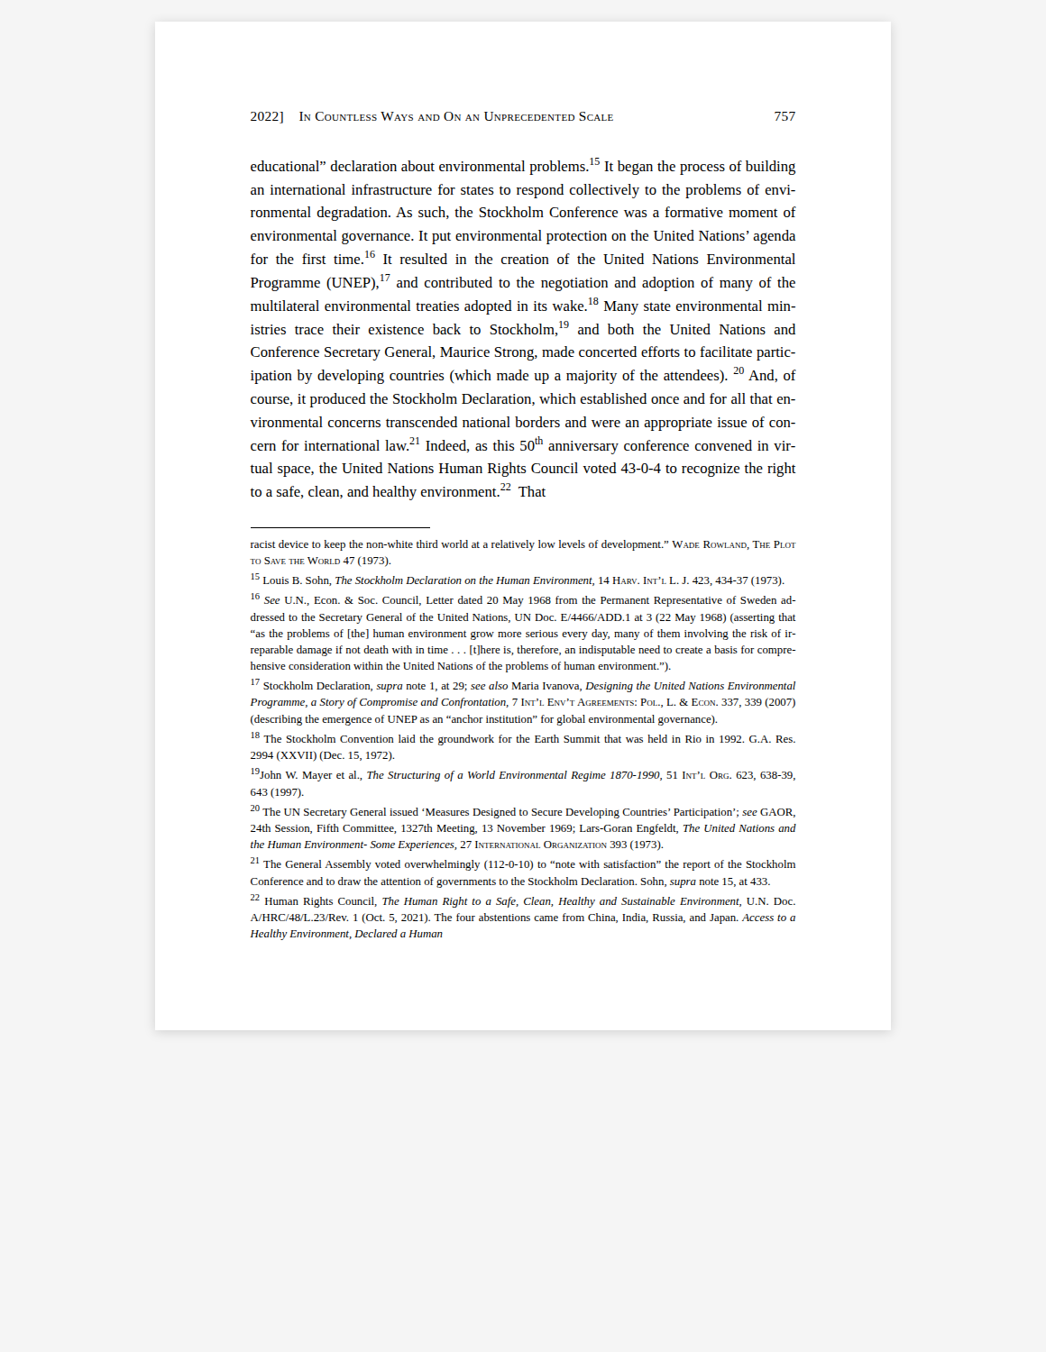2022] In Countless Ways and On an Unprecedented Scale 757
educational” declaration about environmental problems.15 It began the process of building an international infrastructure for states to respond collectively to the problems of environmental degradation. As such, the Stockholm Conference was a formative moment of environmental governance. It put environmental protection on the United Nations’ agenda for the first time.16 It resulted in the creation of the United Nations Environmental Programme (UNEP),17 and contributed to the negotiation and adoption of many of the multilateral environmental treaties adopted in its wake.18 Many state environmental ministries trace their existence back to Stockholm,19 and both the United Nations and Conference Secretary General, Maurice Strong, made concerted efforts to facilitate participation by developing countries (which made up a majority of the attendees). 20 And, of course, it produced the Stockholm Declaration, which established once and for all that environmental concerns transcended national borders and were an appropriate issue of concern for international law.21 Indeed, as this 50th anniversary conference convened in virtual space, the United Nations Human Rights Council voted 43-0-4 to recognize the right to a safe, clean, and healthy environment.22 That
racist device to keep the non-white third world at a relatively low levels of development.” Wade Rowland, The Plot to Save the World 47 (1973).
15 Louis B. Sohn, The Stockholm Declaration on the Human Environment, 14 Harv. Int’l L. J. 423, 434-37 (1973).
16 See U.N., Econ. & Soc. Council, Letter dated 20 May 1968 from the Permanent Representative of Sweden addressed to the Secretary General of the United Nations, UN Doc. E/4466/ADD.1 at 3 (22 May 1968) (asserting that “as the problems of [the] human environment grow more serious every day, many of them involving the risk of irreparable damage if not death with in time . . . [t]here is, therefore, an indisputable need to create a basis for comprehensive consideration within the United Nations of the problems of human environment.”).
17 Stockholm Declaration, supra note 1, at 29; see also Maria Ivanova, Designing the United Nations Environmental Programme, a Story of Compromise and Confrontation, 7 Int’l Env’t Agreements: Pol., L. & Econ. 337, 339 (2007) (describing the emergence of UNEP as an “anchor institution” for global environmental governance).
18 The Stockholm Convention laid the groundwork for the Earth Summit that was held in Rio in 1992. G.A. Res. 2994 (XXVII) (Dec. 15, 1972).
19 John W. Mayer et al., The Structuring of a World Environmental Regime 1870-1990, 51 Int’l Org. 623, 638-39, 643 (1997).
20 The UN Secretary General issued ‘Measures Designed to Secure Developing Countries’ Participation’; see GAOR, 24th Session, Fifth Committee, 1327th Meeting, 13 November 1969; Lars-Goran Engfeldt, The United Nations and the Human Environment- Some Experiences, 27 International Organization 393 (1973).
21 The General Assembly voted overwhelmingly (112-0-10) to “note with satisfaction” the report of the Stockholm Conference and to draw the attention of governments to the Stockholm Declaration. Sohn, supra note 15, at 433.
22 Human Rights Council, The Human Right to a Safe, Clean, Healthy and Sustainable Environment, U.N. Doc. A/HRC/48/L.23/Rev. 1 (Oct. 5, 2021). The four abstentions came from China, India, Russia, and Japan. Access to a Healthy Environment, Declared a Human